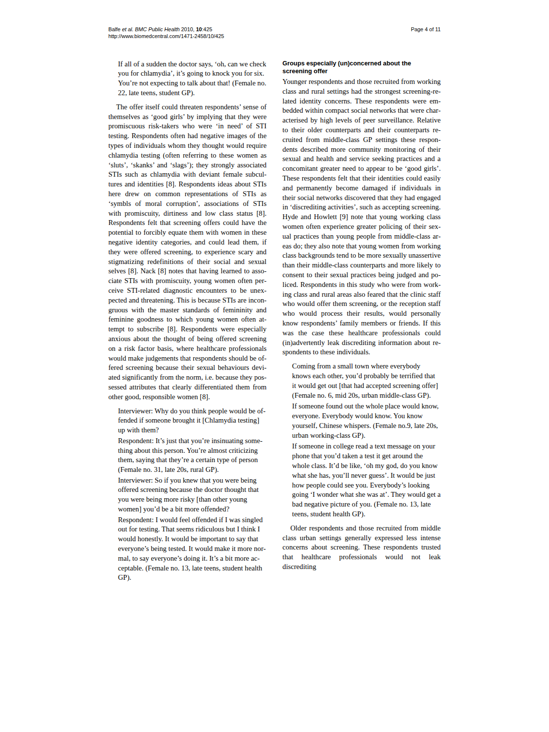Balfe et al. BMC Public Health 2010, 10:425
http://www.biomedcentral.com/1471-2458/10/425
Page 4 of 11
If all of a sudden the doctor says, ‘oh, can we check you for chlamydia’, it’s going to knock you for six. You’re not expecting to talk about that! (Female no. 22, late teens, student GP).
The offer itself could threaten respondents’ sense of themselves as ‘good girls’ by implying that they were promiscuous risk-takers who were ‘in need’ of STI testing. Respondents often had negative images of the types of individuals whom they thought would require chlamydia testing (often referring to these women as ‘sluts’, ‘skanks’ and ‘slags’); they strongly associated STIs such as chlamydia with deviant female subcultures and identities [8]. Respondents ideas about STIs here drew on common representations of STIs as ‘symbls of moral corruption’, associations of STIs with promiscuity, dirtiness and low class status [8]. Respondents felt that screening offers could have the potential to forcibly equate them with women in these negative identity categories, and could lead them, if they were offered screening, to experience scary and stigmatizing redefinitions of their social and sexual selves [8]. Nack [8] notes that having learned to associate STIs with promiscuity, young women often perceive STI-related diagnostic encounters to be unexpected and threatening. This is because STIs are incongruous with the master standards of femininity and feminine goodness to which young women often attempt to subscribe [8]. Respondents were especially anxious about the thought of being offered screening on a risk factor basis, where healthcare professionals would make judgements that respondents should be offered screening because their sexual behaviours deviated significantly from the norm, i.e. because they possessed attributes that clearly differentiated them from other good, responsible women [8].
Interviewer: Why do you think people would be offended if someone brought it [Chlamydia testing] up with them?
Respondent: It’s just that you’re insinuating something about this person. You’re almost criticizing them, saying that they’re a certain type of person (Female no. 31, late 20s, rural GP).
Interviewer: So if you knew that you were being offered screening because the doctor thought that you were being more risky [than other young women] you’d be a bit more offended?
Respondent: I would feel offended if I was singled out for testing. That seems ridiculous but I think I would honestly. It would be important to say that everyone’s being tested. It would make it more normal, to say everyone’s doing it. It’s a bit more acceptable. (Female no. 13, late teens, student health GP).
Groups especially (un)concerned about the screening offer
Younger respondents and those recruited from working class and rural settings had the strongest screening-related identity concerns. These respondents were embedded within compact social networks that were characterised by high levels of peer surveillance. Relative to their older counterparts and their counterparts recruited from middle-class GP settings these respondents described more community monitoring of their sexual and health and service seeking practices and a concomitant greater need to appear to be ‘good girls’. These respondents felt that their identities could easily and permanently become damaged if individuals in their social networks discovered that they had engaged in ‘discrediting activities’, such as accepting screening. Hyde and Howlett [9] note that young working class women often experience greater policing of their sexual practices than young people from middle-class areas do; they also note that young women from working class backgrounds tend to be more sexually unassertive than their middle-class counterparts and more likely to consent to their sexual practices being judged and policed. Respondents in this study who were from working class and rural areas also feared that the clinic staff who would offer them screening, or the reception staff who would process their results, would personally know respondents’ family members or friends. If this was the case these healthcare professionals could (in)advertently leak discrediting information about respondents to these individuals.
Coming from a small town where everybody knows each other, you’d probably be terrified that it would get out [that had accepted screening offer] (Female no. 6, mid 20s, urban middle-class GP).
If someone found out the whole place would know, everyone. Everybody would know. You know yourself, Chinese whispers. (Female no.9, late 20s, urban working-class GP).
If someone in college read a text message on your phone that you’d taken a test it get around the whole class. It’d be like, ‘oh my god, do you know what she has, you’ll never guess’. It would be just how people could see you. Everybody’s looking going ‘I wonder what she was at’. They would get a bad negative picture of you. (Female no. 13, late teens, student health GP).
Older respondents and those recruited from middle class urban settings generally expressed less intense concerns about screening. These respondents trusted that healthcare professionals would not leak discrediting